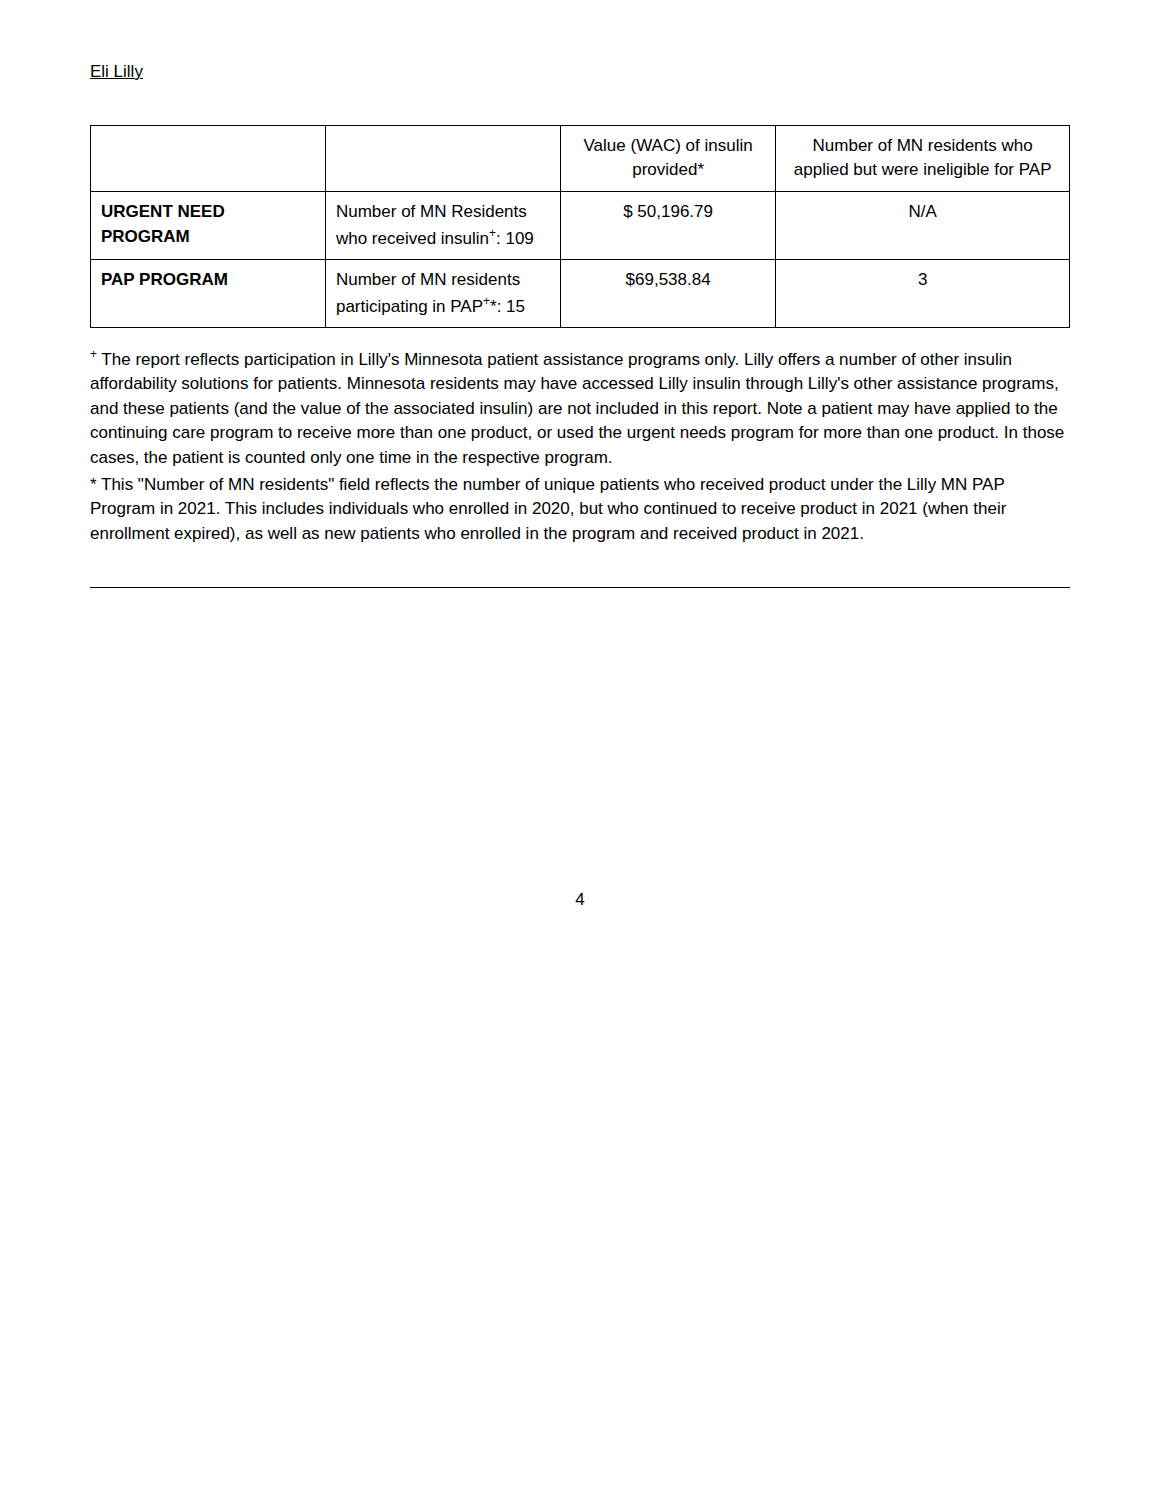Eli Lilly
| | | Value (WAC) of insulin provided* | Number of MN residents who applied but were ineligible for PAP |
| URGENT NEED PROGRAM | Number of MN Residents who received insulin + : 109 | $ 50,196.79 | N/A |
| PAP PROGRAM | Number of MN residents participating in PAP + *: 15 | $69,538.84 | 3 |
+ The report reflects participation in Lilly's Minnesota patient assistance programs only. Lilly offers a number of other insulin affordability solutions for patients. Minnesota residents may have accessed Lilly insulin through Lilly's other assistance programs, and these patients (and the value of the associated insulin) are not included in this report. Note a patient may have applied to the continuing care program to receive more than one product, or used the urgent needs program for more than one product. In those cases, the patient is counted only one time in the respective program.
* This "Number of MN residents" field reflects the number of unique patients who received product under the Lilly MN PAP Program in 2021. This includes individuals who enrolled in 2020, but who continued to receive product in 2021 (when their enrollment expired), as well as new patients who enrolled in the program and received product in 2021.
4